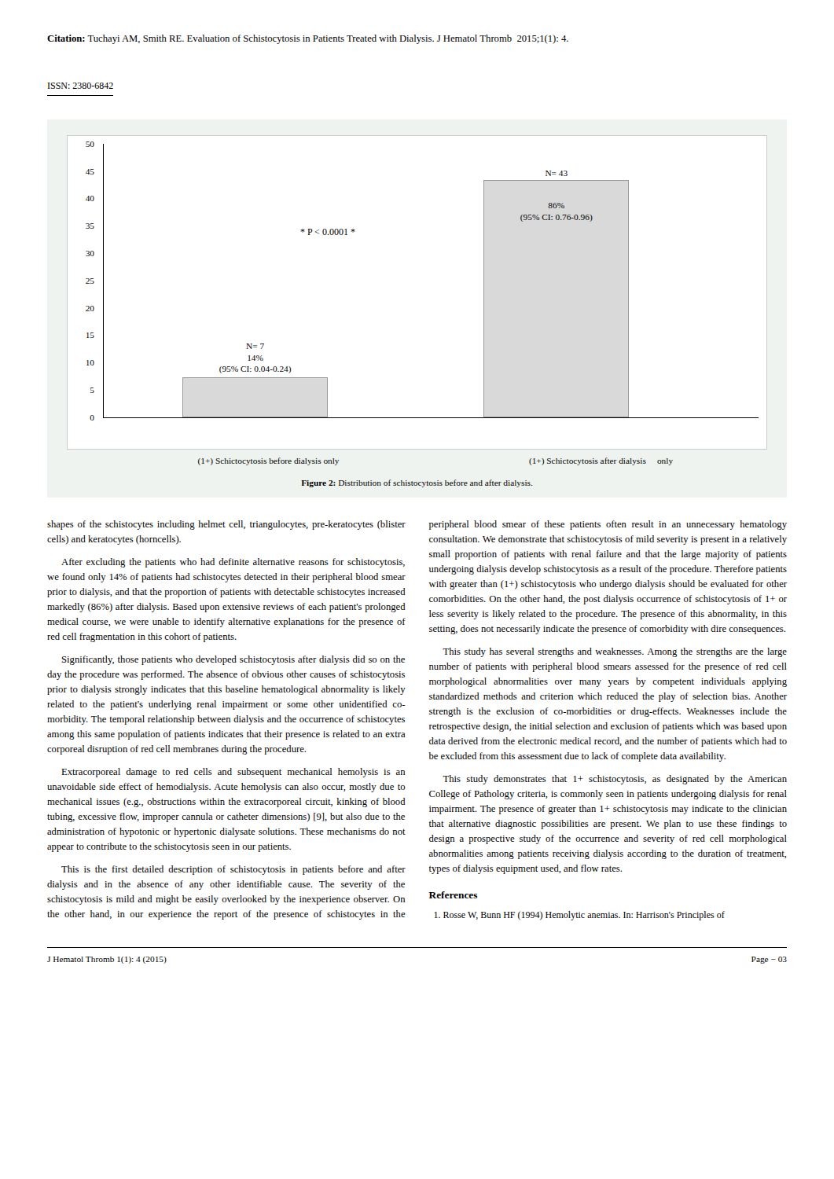Citation: Tuchayi AM, Smith RE. Evaluation of Schistocytosis in Patients Treated with Dialysis. J Hematol Thromb 2015;1(1): 4.
ISSN: 2380-6842
50 45 40 35 30 25 20 15 10 5 0
* P < 0.0001 *
N= 7
14%
(95% CI: 0.04-0.24)
N= 43
86%
(95% CI: 0.76-0.96)
(1+) Schictocytosis before dialysis only
(1+) Schictocytosis after dialysis only
Figure 2: Distribution of schistocytosis before and after dialysis.
shapes of the schistocytes including helmet cell, triangulocytes, pre-keratocytes (blister cells) and keratocytes (horncells).
After excluding the patients who had definite alternative reasons for schistocytosis, we found only 14% of patients had schistocytes detected in their peripheral blood smear prior to dialysis, and that the proportion of patients with detectable schistocytes increased markedly (86%) after dialysis. Based upon extensive reviews of each patient's prolonged medical course, we were unable to identify alternative explanations for the presence of red cell fragmentation in this cohort of patients.
Significantly, those patients who developed schistocytosis after dialysis did so on the day the procedure was performed. The absence of obvious other causes of schistocytosis prior to dialysis strongly indicates that this baseline hematological abnormality is likely related to the patient's underlying renal impairment or some other unidentified co-morbidity. The temporal relationship between dialysis and the occurrence of schistocytes among this same population of patients indicates that their presence is related to an extra corporeal disruption of red cell membranes during the procedure.
Extracorporeal damage to red cells and subsequent mechanical hemolysis is an unavoidable side effect of hemodialysis. Acute hemolysis can also occur, mostly due to mechanical issues (e.g., obstructions within the extracorporeal circuit, kinking of blood tubing, excessive flow, improper cannula or catheter dimensions) [9], but also due to the administration of hypotonic or hypertonic dialysate solutions. These mechanisms do not appear to contribute to the schistocytosis seen in our patients.
This is the first detailed description of schistocytosis in patients before and after dialysis and in the absence of any other identifiable cause. The severity of the schistocytosis is mild and might be easily overlooked by the inexperience observer. On the other hand, in our experience the report of the presence of schistocytes in the peripheral blood smear of these patients often result in an unnecessary hematology consultation. We demonstrate that schistocytosis of mild severity is present in a relatively small proportion of patients with renal failure and that the large majority of patients undergoing dialysis develop schistocytosis as a result of the procedure. Therefore patients with greater than (1+) schistocytosis who undergo dialysis should be evaluated for other comorbidities. On the other hand, the post dialysis occurrence of schistocytosis of 1+ or less severity is likely related to the procedure. The presence of this abnormality, in this setting, does not necessarily indicate the presence of comorbidity with dire consequences.
This study has several strengths and weaknesses. Among the strengths are the large number of patients with peripheral blood smears assessed for the presence of red cell morphological abnormalities over many years by competent individuals applying standardized methods and criterion which reduced the play of selection bias. Another strength is the exclusion of co-morbidities or drug-effects. Weaknesses include the retrospective design, the initial selection and exclusion of patients which was based upon data derived from the electronic medical record, and the number of patients which had to be excluded from this assessment due to lack of complete data availability.
This study demonstrates that 1+ schistocytosis, as designated by the American College of Pathology criteria, is commonly seen in patients undergoing dialysis for renal impairment. The presence of greater than 1+ schistocytosis may indicate to the clinician that alternative diagnostic possibilities are present. We plan to use these findings to design a prospective study of the occurrence and severity of red cell morphological abnormalities among patients receiving dialysis according to the duration of treatment, types of dialysis equipment used, and flow rates.
References
Rosse W, Bunn HF (1994) Hemolytic anemias. In: Harrison's Principles of
J Hematol Thromb 1(1): 4 (2015)
Page − 03